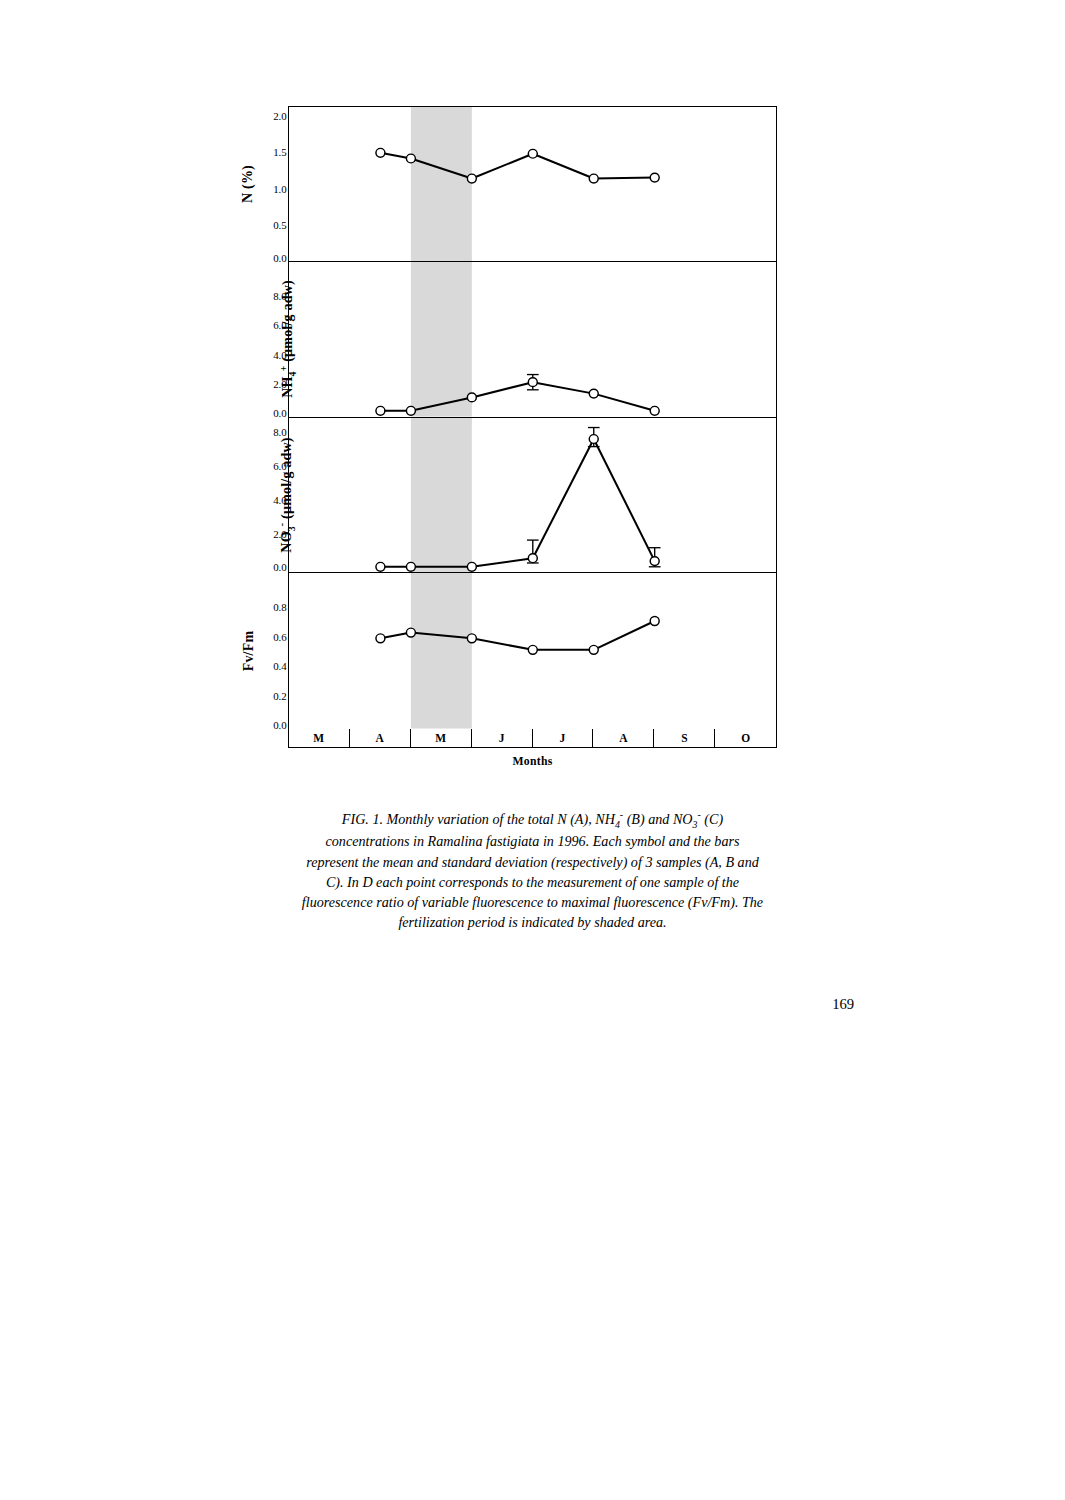N (%)
2.0 1.5 1.0 0.5 0.0
NH4+ (µmol/g adw)
8.0 6.0 4.0 2.0 0.0
NO3- (µmol/g adw)
8.0 6.0 4.0 2.0 0.0
Fv/Fm
0.8 0.6 0.4 0.2 0.0
M
A
M
J
J
A
S
O
Months
FIG. 1. Monthly variation of the total N (A), NH4- (B) and NO3- (C) concentrations in Ramalina fastigiata in 1996. Each symbol and the bars represent the mean and standard deviation (respectively) of 3 samples (A, B and C). In D each point corresponds to the measurement of one sample of the fluorescence ratio of variable fluorescence to maximal fluorescence (Fv/Fm). The fertilization period is indicated by shaded area.
169